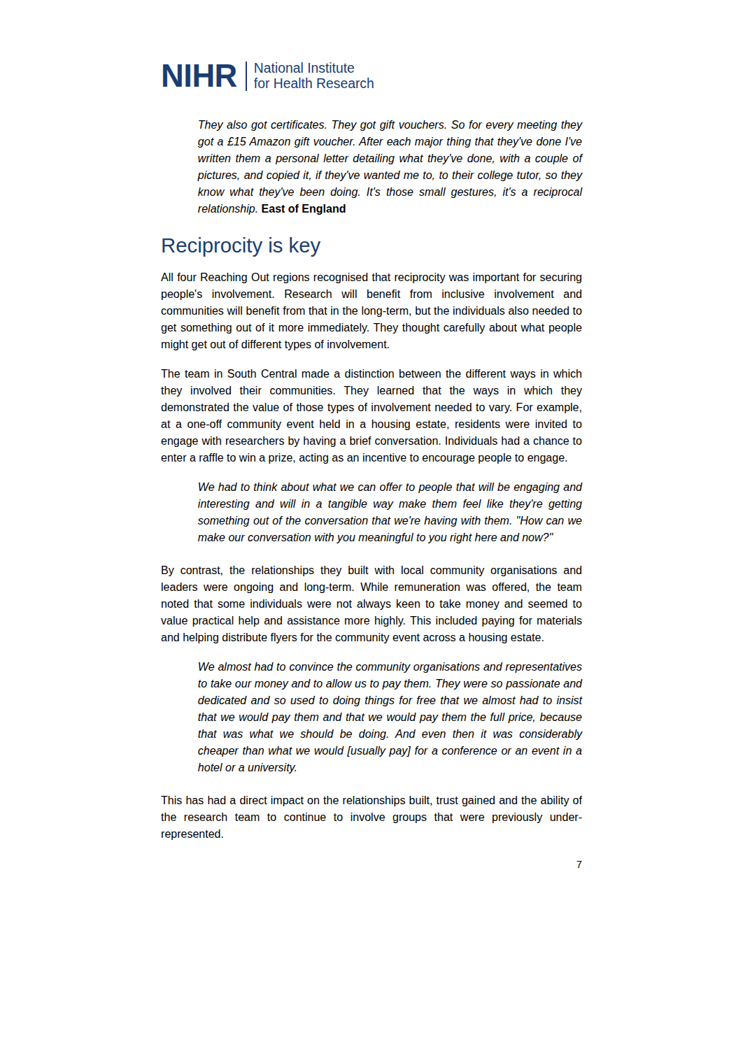NIHR National Institute
for Health Research
They also got certificates. They got gift vouchers. So for every meeting they got a £15 Amazon gift voucher. After each major thing that they've done I've written them a personal letter detailing what they've done, with a couple of pictures, and copied it, if they've wanted me to, to their college tutor, so they know what they've been doing. It's those small gestures, it's a reciprocal relationship. East of England
Reciprocity is key
All four Reaching Out regions recognised that reciprocity was important for securing people's involvement. Research will benefit from inclusive involvement and communities will benefit from that in the long-term, but the individuals also needed to get something out of it more immediately. They thought carefully about what people might get out of different types of involvement.
The team in South Central made a distinction between the different ways in which they involved their communities. They learned that the ways in which they demonstrated the value of those types of involvement needed to vary. For example, at a one-off community event held in a housing estate, residents were invited to engage with researchers by having a brief conversation. Individuals had a chance to enter a raffle to win a prize, acting as an incentive to encourage people to engage.
We had to think about what we can offer to people that will be engaging and interesting and will in a tangible way make them feel like they're getting something out of the conversation that we're having with them. "How can we make our conversation with you meaningful to you right here and now?"
By contrast, the relationships they built with local community organisations and leaders were ongoing and long-term. While remuneration was offered, the team noted that some individuals were not always keen to take money and seemed to value practical help and assistance more highly. This included paying for materials and helping distribute flyers for the community event across a housing estate.
We almost had to convince the community organisations and representatives to take our money and to allow us to pay them. They were so passionate and dedicated and so used to doing things for free that we almost had to insist that we would pay them and that we would pay them the full price, because that was what we should be doing. And even then it was considerably cheaper than what we would [usually pay] for a conference or an event in a hotel or a university.
This has had a direct impact on the relationships built, trust gained and the ability of the research team to continue to involve groups that were previously under-represented.
7